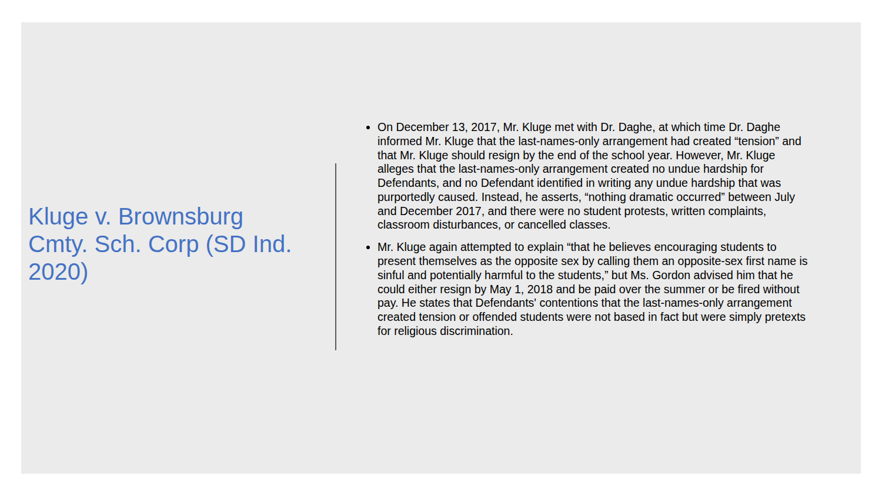Kluge v. Brownsburg Cmty. Sch. Corp (SD Ind. 2020)
On December 13, 2017, Mr. Kluge met with Dr. Daghe, at which time Dr. Daghe informed Mr. Kluge that the last-names-only arrangement had created “tension” and that Mr. Kluge should resign by the end of the school year. However, Mr. Kluge alleges that the last-names-only arrangement created no undue hardship for Defendants, and no Defendant identified in writing any undue hardship that was purportedly caused. Instead, he asserts, “nothing dramatic occurred” between July and December 2017, and there were no student protests, written complaints, classroom disturbances, or cancelled classes.
Mr. Kluge again attempted to explain “that he believes encouraging students to present themselves as the opposite sex by calling them an opposite-sex first name is sinful and potentially harmful to the students,” but Ms. Gordon advised him that he could either resign by May 1, 2018 and be paid over the summer or be fired without pay. He states that Defendants' contentions that the last-names-only arrangement created tension or offended students were not based in fact but were simply pretexts for religious discrimination.